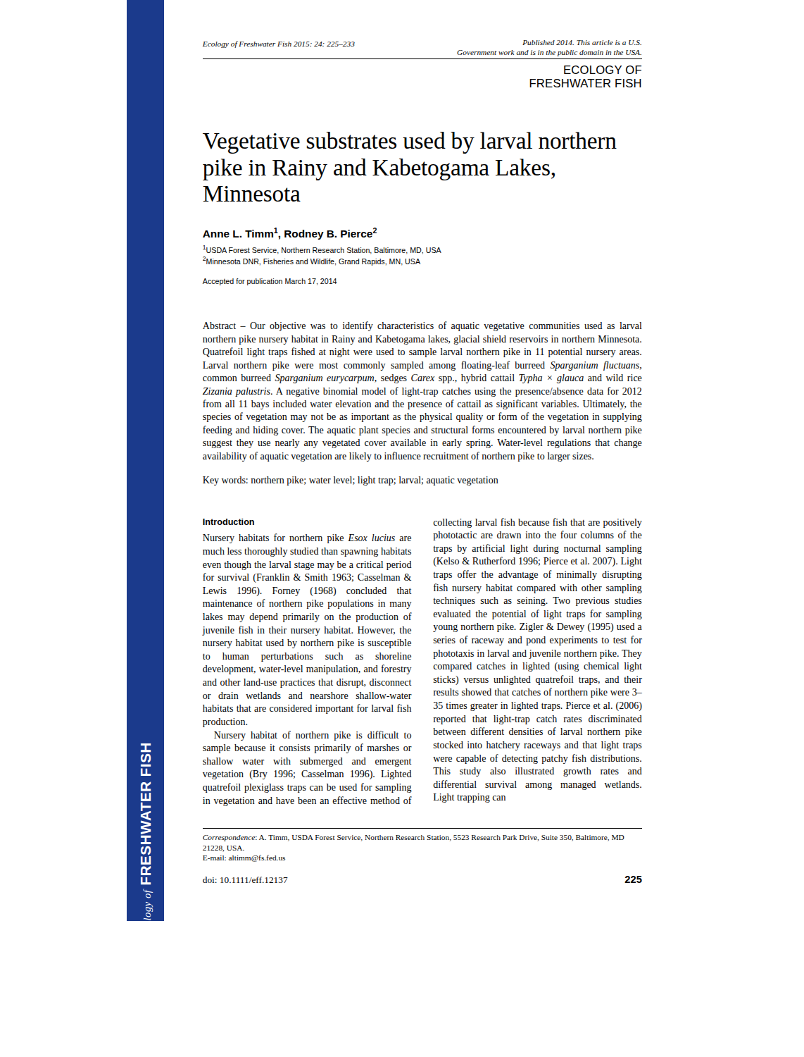Ecology of FRESHWATER FISH
Ecology of Freshwater Fish 2015: 24: 225–233
Published 2014. This article is a U.S.
Government work and is in the public domain in the USA.
ECOLOGY OF
FRESHWATER FISH
Vegetative substrates used by larval northern pike in Rainy and Kabetogama Lakes, Minnesota
Anne L. Timm1, Rodney B. Pierce2
1USDA Forest Service, Northern Research Station, Baltimore, MD, USA
2Minnesota DNR, Fisheries and Wildlife, Grand Rapids, MN, USA
Accepted for publication March 17, 2014
Abstract – Our objective was to identify characteristics of aquatic vegetative communities used as larval northern pike nursery habitat in Rainy and Kabetogama lakes, glacial shield reservoirs in northern Minnesota. Quatrefoil light traps fished at night were used to sample larval northern pike in 11 potential nursery areas. Larval northern pike were most commonly sampled among floating-leaf burreed Sparganium fluctuans, common burreed Sparganium eurycarpum, sedges Carex spp., hybrid cattail Typha × glauca and wild rice Zizania palustris. A negative binomial model of light-trap catches using the presence/absence data for 2012 from all 11 bays included water elevation and the presence of cattail as significant variables. Ultimately, the species of vegetation may not be as important as the physical quality or form of the vegetation in supplying feeding and hiding cover. The aquatic plant species and structural forms encountered by larval northern pike suggest they use nearly any vegetated cover available in early spring. Water-level regulations that change availability of aquatic vegetation are likely to influence recruitment of northern pike to larger sizes.
Key words: northern pike; water level; light trap; larval; aquatic vegetation
Introduction
Nursery habitats for northern pike Esox lucius are much less thoroughly studied than spawning habitats even though the larval stage may be a critical period for survival (Franklin & Smith 1963; Casselman & Lewis 1996). Forney (1968) concluded that maintenance of northern pike populations in many lakes may depend primarily on the production of juvenile fish in their nursery habitat. However, the nursery habitat used by northern pike is susceptible to human perturbations such as shoreline development, water-level manipulation, and forestry and other land-use practices that disrupt, disconnect or drain wetlands and nearshore shallow-water habitats that are considered important for larval fish production.
Nursery habitat of northern pike is difficult to sample because it consists primarily of marshes or shallow water with submerged and emergent vegetation (Bry 1996; Casselman 1996). Lighted quatrefoil plexiglass traps can be used for sampling in vegetation and have been an effective method of collecting larval fish because fish that are positively phototactic are drawn into the four columns of the traps by artificial light during nocturnal sampling (Kelso & Rutherford 1996; Pierce et al. 2007). Light traps offer the advantage of minimally disrupting fish nursery habitat compared with other sampling techniques such as seining. Two previous studies evaluated the potential of light traps for sampling young northern pike. Zigler & Dewey (1995) used a series of raceway and pond experiments to test for phototaxis in larval and juvenile northern pike. They compared catches in lighted (using chemical light sticks) versus unlighted quatrefoil traps, and their results showed that catches of northern pike were 3–35 times greater in lighted traps. Pierce et al. (2006) reported that light-trap catch rates discriminated between different densities of larval northern pike stocked into hatchery raceways and that light traps were capable of detecting patchy fish distributions. This study also illustrated growth rates and differential survival among managed wetlands. Light trapping can
Correspondence: A. Timm, USDA Forest Service, Northern Research Station, 5523 Research Park Drive, Suite 350, Baltimore, MD 21228, USA.
E-mail: altimm@fs.fed.us
doi: 10.1111/eff.12137
225